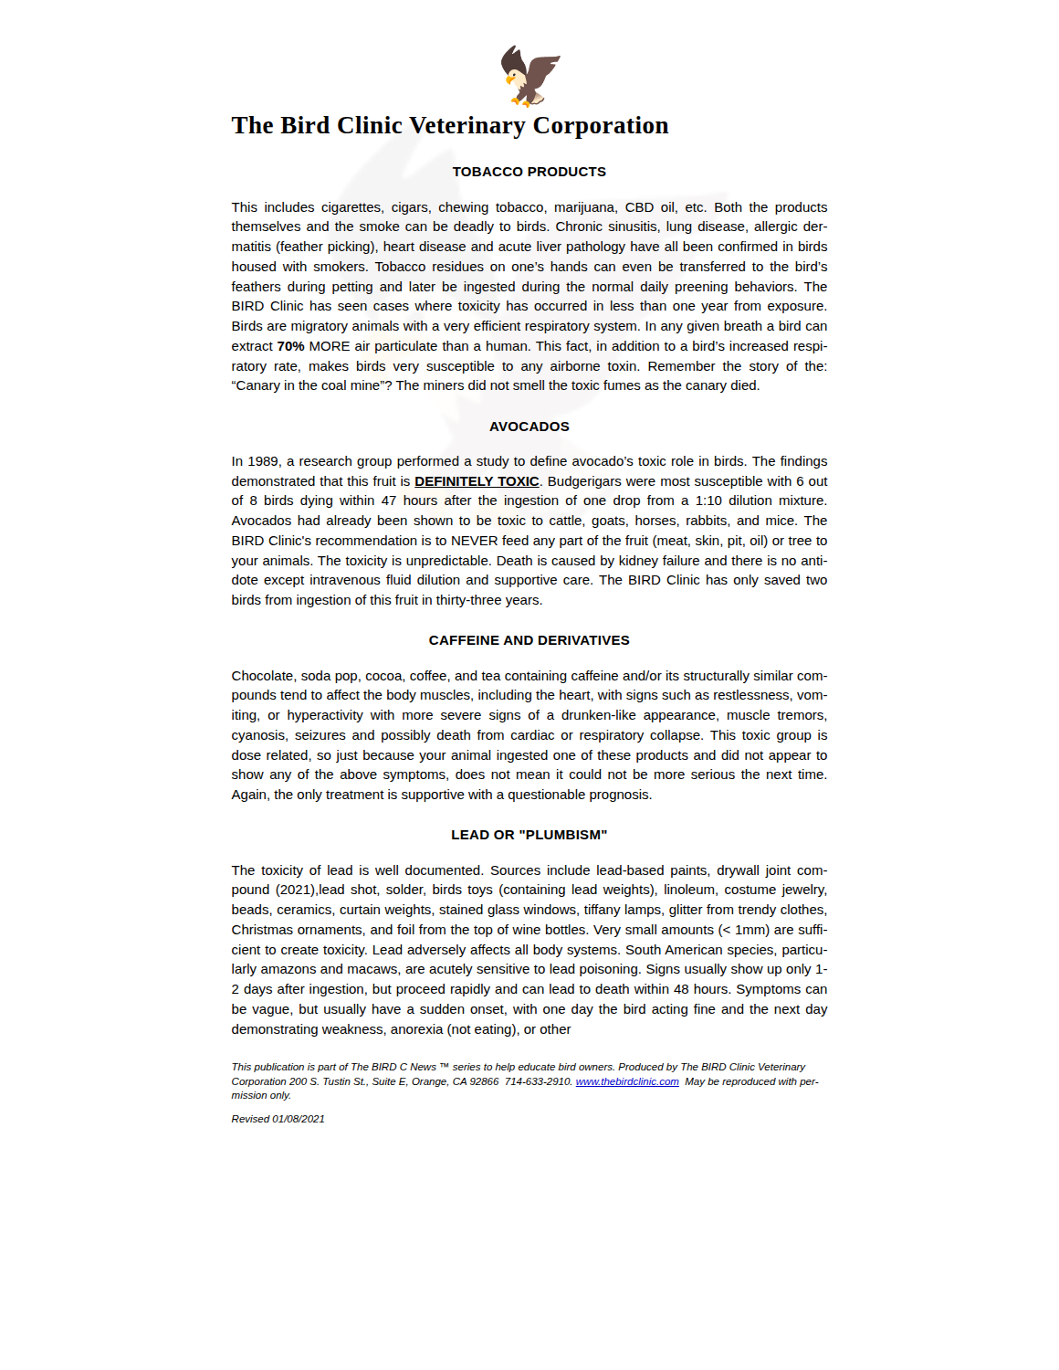🦅
🦅
The Bird Clinic Veterinary Corporation
Tobacco Products
This includes cigarettes, cigars, chewing tobacco, marijuana, CBD oil, etc. Both the products themselves and the smoke can be deadly to birds. Chronic sinusitis, lung disease, allergic dermatitis (feather picking), heart disease and acute liver pathology have all been confirmed in birds housed with smokers. Tobacco residues on one’s hands can even be transferred to the bird’s feathers during petting and later be ingested during the normal daily preening behaviors. The BIRD Clinic has seen cases where toxicity has occurred in less than one year from exposure. Birds are migratory animals with a very efficient respiratory system. In any given breath a bird can extract 70% MORE air particulate than a human. This fact, in addition to a bird’s increased respiratory rate, makes birds very susceptible to any airborne toxin. Remember the story of the: “Canary in the coal mine”? The miners did not smell the toxic fumes as the canary died.
Avocados
In 1989, a research group performed a study to define avocado’s toxic role in birds. The findings demonstrated that this fruit is DEFINITELY TOXIC. Budgerigars were most susceptible with 6 out of 8 birds dying within 47 hours after the ingestion of one drop from a 1:10 dilution mixture. Avocados had already been shown to be toxic to cattle, goats, horses, rabbits, and mice. The BIRD Clinic's recommendation is to NEVER feed any part of the fruit (meat, skin, pit, oil) or tree to your animals. The toxicity is unpredictable. Death is caused by kidney failure and there is no antidote except intravenous fluid dilution and supportive care. The BIRD Clinic has only saved two birds from ingestion of this fruit in thirty-three years.
Caffeine and Derivatives
Chocolate, soda pop, cocoa, coffee, and tea containing caffeine and/or its structurally similar compounds tend to affect the body muscles, including the heart, with signs such as restlessness, vomiting, or hyperactivity with more severe signs of a drunken-like appearance, muscle tremors, cyanosis, seizures and possibly death from cardiac or respiratory collapse. This toxic group is dose related, so just because your animal ingested one of these products and did not appear to show any of the above symptoms, does not mean it could not be more serious the next time. Again, the only treatment is supportive with a questionable prognosis.
Lead or "Plumbism"
The toxicity of lead is well documented. Sources include lead-based paints, drywall joint compound (2021),lead shot, solder, birds toys (containing lead weights), linoleum, costume jewelry, beads, ceramics, curtain weights, stained glass windows, tiffany lamps, glitter from trendy clothes, Christmas ornaments, and foil from the top of wine bottles. Very small amounts (< 1mm) are sufficient to create toxicity. Lead adversely affects all body systems. South American species, particularly amazons and macaws, are acutely sensitive to lead poisoning. Signs usually show up only 1-2 days after ingestion, but proceed rapidly and can lead to death within 48 hours. Symptoms can be vague, but usually have a sudden onset, with one day the bird acting fine and the next day demonstrating weakness, anorexia (not eating), or other
This publication is part of The BIRD C News ™ series to help educate bird owners. Produced by The BIRD Clinic Veterinary Corporation 200 S. Tustin St., Suite E, Orange, CA 92866 714-633-2910. www.thebirdclinic.com May be reproduced with permission only.
Revised 01/08/2021